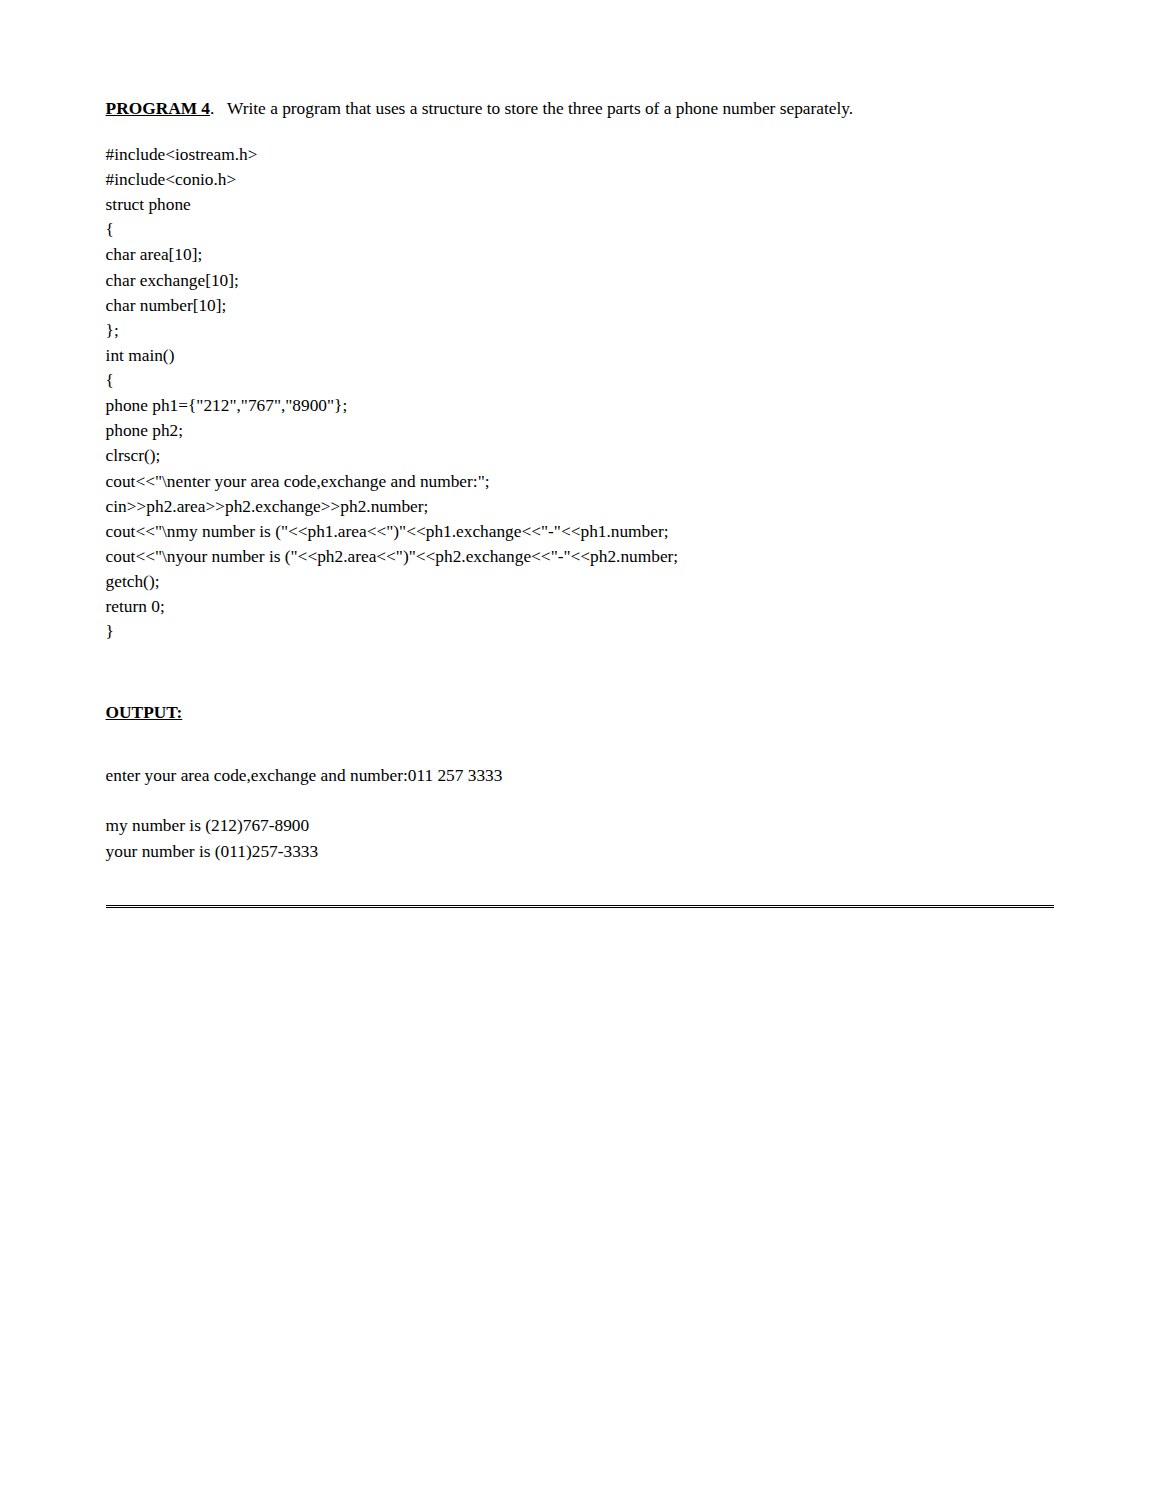PROGRAM 4. Write a program that uses a structure to store the three parts of a phone number separately.
#include<iostream.h>
#include<conio.h>
struct phone
{
char area[10];
char exchange[10];
char number[10];
};
int main()
{
phone ph1={"212","767","8900"};
phone ph2;
clrscr();
cout<<"\nenter your area code,exchange and number:";
cin>>ph2.area>>ph2.exchange>>ph2.number;
cout<<"\nmy number is ("<<ph1.area<<")"<<ph1.exchange<<"-"<<ph1.number;
cout<<"\nyour number is ("<<ph2.area<<")"<<ph2.exchange<<"-"<<ph2.number;
getch();
return 0;
}
OUTPUT:
enter your area code,exchange and number:011 257 3333

my number is (212)767-8900
your number is (011)257-3333